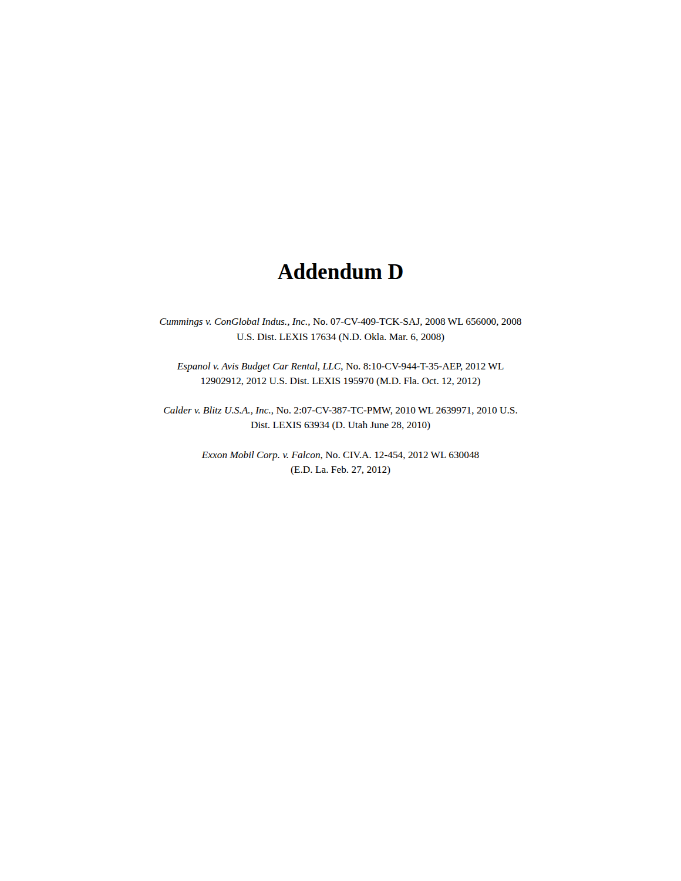Addendum D
Cummings v. ConGlobal Indus., Inc., No. 07-CV-409-TCK-SAJ, 2008 WL 656000, 2008 U.S. Dist. LEXIS 17634 (N.D. Okla. Mar. 6, 2008)
Espanol v. Avis Budget Car Rental, LLC, No. 8:10-CV-944-T-35-AEP, 2012 WL 12902912, 2012 U.S. Dist. LEXIS 195970 (M.D. Fla. Oct. 12, 2012)
Calder v. Blitz U.S.A., Inc., No. 2:07-CV-387-TC-PMW, 2010 WL 2639971, 2010 U.S. Dist. LEXIS 63934 (D. Utah June 28, 2010)
Exxon Mobil Corp. v. Falcon, No. CIV.A. 12-454, 2012 WL 630048
(E.D. La. Feb. 27, 2012)